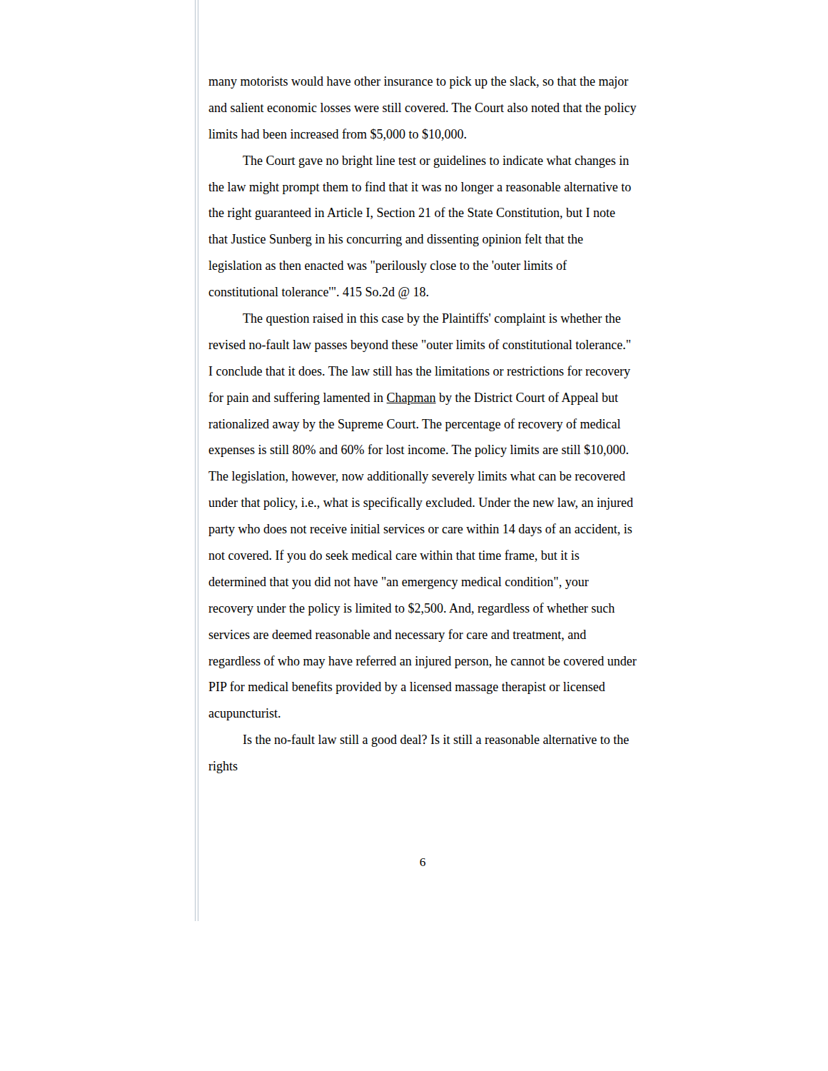many motorists would have other insurance to pick up the slack, so that the major and salient economic losses were still covered. The Court also noted that the policy limits had been increased from $5,000 to $10,000.
The Court gave no bright line test or guidelines to indicate what changes in the law might prompt them to find that it was no longer a reasonable alternative to the right guaranteed in Article I, Section 21 of the State Constitution, but I note that Justice Sunberg in his concurring and dissenting opinion felt that the legislation as then enacted was "perilously close to the 'outer limits of constitutional tolerance'". 415 So.2d @ 18.
The question raised in this case by the Plaintiffs' complaint is whether the revised no-fault law passes beyond these "outer limits of constitutional tolerance." I conclude that it does. The law still has the limitations or restrictions for recovery for pain and suffering lamented in Chapman by the District Court of Appeal but rationalized away by the Supreme Court. The percentage of recovery of medical expenses is still 80% and 60% for lost income. The policy limits are still $10,000. The legislation, however, now additionally severely limits what can be recovered under that policy, i.e., what is specifically excluded. Under the new law, an injured party who does not receive initial services or care within 14 days of an accident, is not covered. If you do seek medical care within that time frame, but it is determined that you did not have "an emergency medical condition", your recovery under the policy is limited to $2,500. And, regardless of whether such services are deemed reasonable and necessary for care and treatment, and regardless of who may have referred an injured person, he cannot be covered under PIP for medical benefits provided by a licensed massage therapist or licensed acupuncturist.
Is the no-fault law still a good deal? Is it still a reasonable alternative to the rights
6